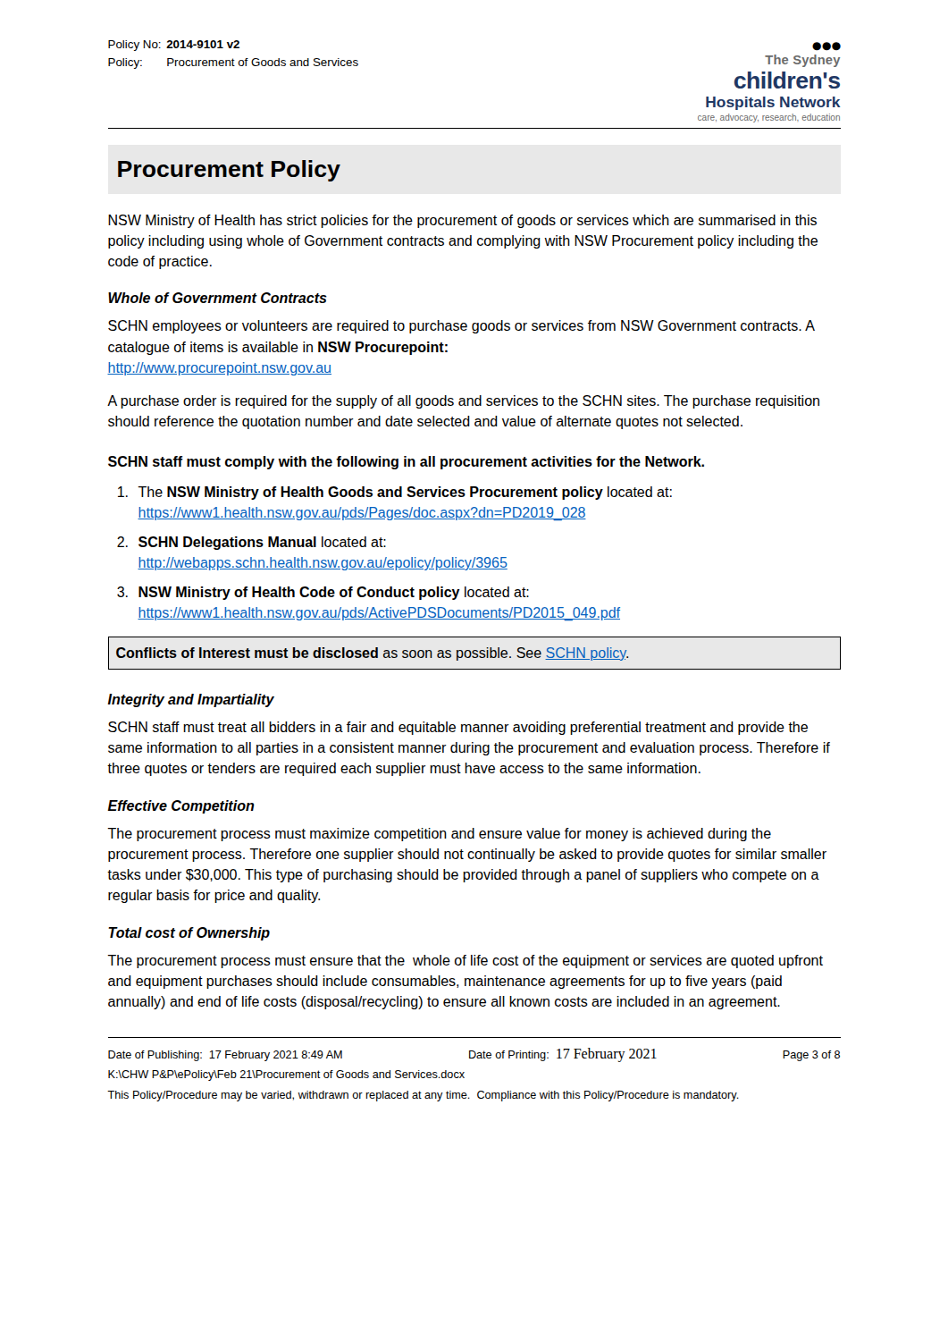Policy No: 2014-9101 v2
Policy: Procurement of Goods and Services
●●●
The Sydney
children's
Hospitals Network
care, advocacy, research, education
Procurement Policy
NSW Ministry of Health has strict policies for the procurement of goods or services which are summarised in this policy including using whole of Government contracts and complying with NSW Procurement policy including the code of practice.
Whole of Government Contracts
SCHN employees or volunteers are required to purchase goods or services from NSW Government contracts. A catalogue of items is available in NSW Procurepoint:
http://www.procurepoint.nsw.gov.au
A purchase order is required for the supply of all goods and services to the SCHN sites. The purchase requisition should reference the quotation number and date selected and value of alternate quotes not selected.
SCHN staff must comply with the following in all procurement activities for the Network.
The NSW Ministry of Health Goods and Services Procurement policy located at:
https://www1.health.nsw.gov.au/pds/Pages/doc.aspx?dn=PD2019_028
SCHN Delegations Manual located at:
http://webapps.schn.health.nsw.gov.au/epolicy/policy/3965
NSW Ministry of Health Code of Conduct policy located at:
https://www1.health.nsw.gov.au/pds/ActivePDSDocuments/PD2015_049.pdf
Conflicts of Interest must be disclosed as soon as possible. See SCHN policy.
Integrity and Impartiality
SCHN staff must treat all bidders in a fair and equitable manner avoiding preferential treatment and provide the same information to all parties in a consistent manner during the procurement and evaluation process. Therefore if three quotes or tenders are required each supplier must have access to the same information.
Effective Competition
The procurement process must maximize competition and ensure value for money is achieved during the procurement process. Therefore one supplier should not continually be asked to provide quotes for similar smaller tasks under $30,000. This type of purchasing should be provided through a panel of suppliers who compete on a regular basis for price and quality.
Total cost of Ownership
The procurement process must ensure that the whole of life cost of the equipment or services are quoted upfront and equipment purchases should include consumables, maintenance agreements for up to five years (paid annually) and end of life costs (disposal/recycling) to ensure all known costs are included in an agreement.
Date of Publishing: 17 February 2021 8:49 AM
Date of Printing: 17 February 2021
Page 3 of 8
K:\CHW P&P\ePolicy\Feb 21\Procurement of Goods and Services.docx
This Policy/Procedure may be varied, withdrawn or replaced at any time. Compliance with this Policy/Procedure is mandatory.